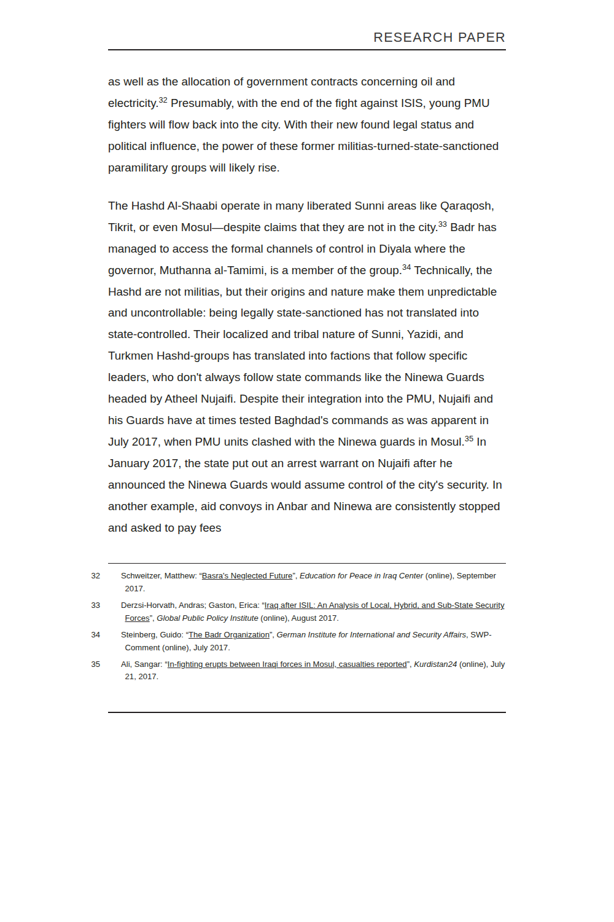RESEARCH PAPER
as well as the allocation of government contracts concerning oil and electricity.32 Presumably, with the end of the fight against ISIS, young PMU fighters will flow back into the city. With their new found legal status and political influence, the power of these former militias-turned-state-sanctioned paramilitary groups will likely rise.
The Hashd Al-Shaabi operate in many liberated Sunni areas like Qaraqosh, Tikrit, or even Mosul—despite claims that they are not in the city.33 Badr has managed to access the formal channels of control in Diyala where the governor, Muthanna al-Tamimi, is a member of the group.34 Technically, the Hashd are not militias, but their origins and nature make them unpredictable and uncontrollable: being legally state-sanctioned has not translated into state-controlled. Their localized and tribal nature of Sunni, Yazidi, and Turkmen Hashd-groups has translated into factions that follow specific leaders, who don't always follow state commands like the Ninewa Guards headed by Atheel Nujaifi. Despite their integration into the PMU, Nujaifi and his Guards have at times tested Baghdad's commands as was apparent in July 2017, when PMU units clashed with the Ninewa guards in Mosul.35 In January 2017, the state put out an arrest warrant on Nujaifi after he announced the Ninewa Guards would assume control of the city's security. In another example, aid convoys in Anbar and Ninewa are consistently stopped and asked to pay fees
32 Schweitzer, Matthew: “Basra's Neglected Future”, Education for Peace in Iraq Center (online), September 2017.
33 Derzsi-Horvath, Andras; Gaston, Erica: “Iraq after ISIL: An Analysis of Local, Hybrid, and Sub-State Security Forces”, Global Public Policy Institute (online), August 2017.
34 Steinberg, Guido: “The Badr Organization”, German Institute for International and Security Affairs, SWP-Comment (online), July 2017.
35 Ali, Sangar: “In-fighting erupts between Iraqi forces in Mosul, casualties reported”, Kurdistan24 (online), July 21, 2017.